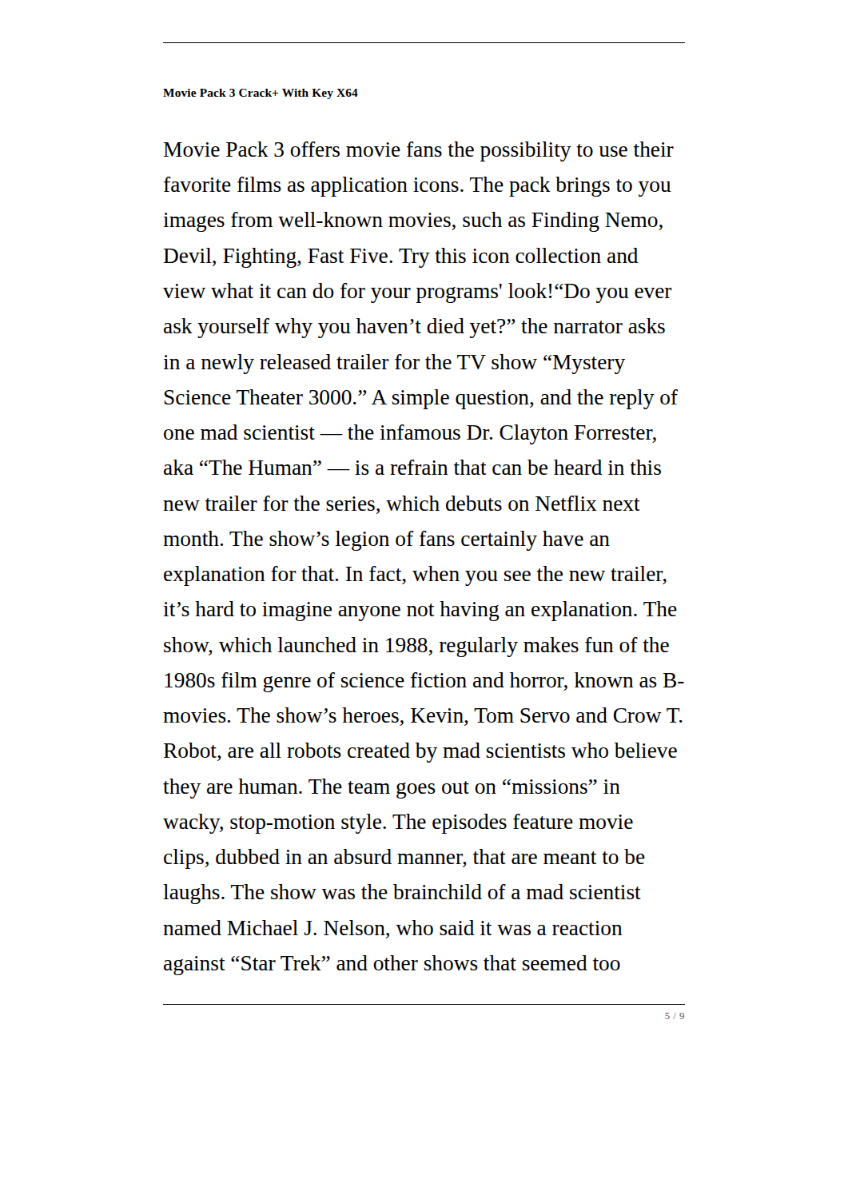Movie Pack 3 Crack+ With Key X64
Movie Pack 3 offers movie fans the possibility to use their favorite films as application icons. The pack brings to you images from well-known movies, such as Finding Nemo, Devil, Fighting, Fast Five. Try this icon collection and view what it can do for your programs' look!“Do you ever ask yourself why you haven’t died yet?” the narrator asks in a newly released trailer for the TV show “Mystery Science Theater 3000.” A simple question, and the reply of one mad scientist — the infamous Dr. Clayton Forrester, aka “The Human” — is a refrain that can be heard in this new trailer for the series, which debuts on Netflix next month. The show’s legion of fans certainly have an explanation for that. In fact, when you see the new trailer, it’s hard to imagine anyone not having an explanation. The show, which launched in 1988, regularly makes fun of the 1980s film genre of science fiction and horror, known as B-movies. The show’s heroes, Kevin, Tom Servo and Crow T. Robot, are all robots created by mad scientists who believe they are human. The team goes out on “missions” in wacky, stop-motion style. The episodes feature movie clips, dubbed in an absurd manner, that are meant to be laughs. The show was the brainchild of a mad scientist named Michael J. Nelson, who said it was a reaction against “Star Trek” and other shows that seemed too
5 / 9